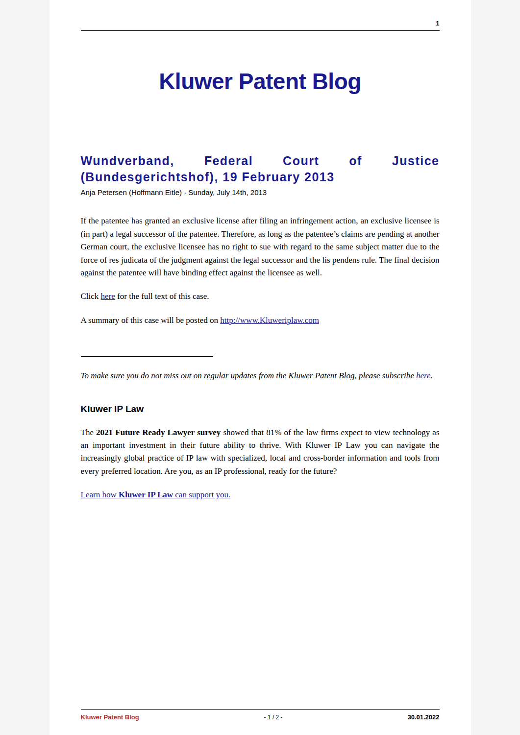1
Kluwer Patent Blog
Wundverband, Federal Court of Justice (Bundesgerichtshof), 19 February 2013
Anja Petersen (Hoffmann Eitle) · Sunday, July 14th, 2013
If the patentee has granted an exclusive license after filing an infringement action, an exclusive licensee is (in part) a legal successor of the patentee. Therefore, as long as the patentee’s claims are pending at another German court, the exclusive licensee has no right to sue with regard to the same subject matter due to the force of res judicata of the judgment against the legal successor and the lis pendens rule. The final decision against the patentee will have binding effect against the licensee as well.
Click here for the full text of this case.
A summary of this case will be posted on http://www.Kluweriplaw.com
To make sure you do not miss out on regular updates from the Kluwer Patent Blog, please subscribe here.
Kluwer IP Law
The 2021 Future Ready Lawyer survey showed that 81% of the law firms expect to view technology as an important investment in their future ability to thrive. With Kluwer IP Law you can navigate the increasingly global practice of IP law with specialized, local and cross-border information and tools from every preferred location. Are you, as an IP professional, ready for the future?
Learn how Kluwer IP Law can support you.
Kluwer Patent Blog - 1 / 2 - 30.01.2022